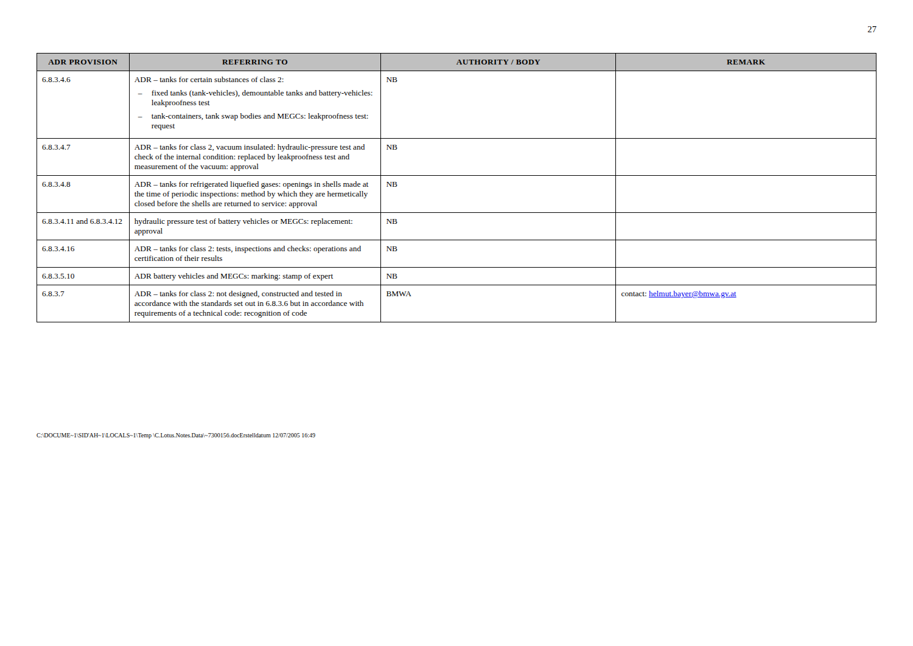27
| ADR Provision | Referring to | Authority / Body | Remark |
| --- | --- | --- | --- |
| 6.8.3.4.6 | ADR – tanks for certain substances of class 2: fixed tanks (tank-vehicles), demountable tanks and battery-vehicles: leakproofness test tank-containers, tank swap bodies and MEGCs: leakproofness test: request | NB | |
| 6.8.3.4.7 | ADR – tanks for class 2, vacuum insulated: hydraulic-pressure test and check of the internal condition: replaced by leakproofness test and measurement of the vacuum: approval | NB | |
| 6.8.3.4.8 | ADR – tanks for refrigerated liquefied gases: openings in shells made at the time of periodic inspections: method by which they are hermetically closed before the shells are returned to service: approval | NB | |
| 6.8.3.4.11 and 6.8.3.4.12 | hydraulic pressure test of battery vehicles or MEGCs: replacement: approval | NB | |
| 6.8.3.4.16 | ADR – tanks for class 2: tests, inspections and checks: operations and certification of their results | NB | |
| 6.8.3.5.10 | ADR battery vehicles and MEGCs: marking: stamp of expert | NB | |
| 6.8.3.7 | ADR – tanks for class 2: not designed, constructed and tested in accordance with the standards set out in 6.8.3.6 but in accordance with requirements of a technical code: recognition of code | BMWA | contact: helmut.bayer@bmwa.gv.at |
C:\DOCUME~1\SID'AH~1\LOCALS~1\Temp \C.Lotus.Notes.Data\~7300156.docErstelldatum 12/07/2005 16:49